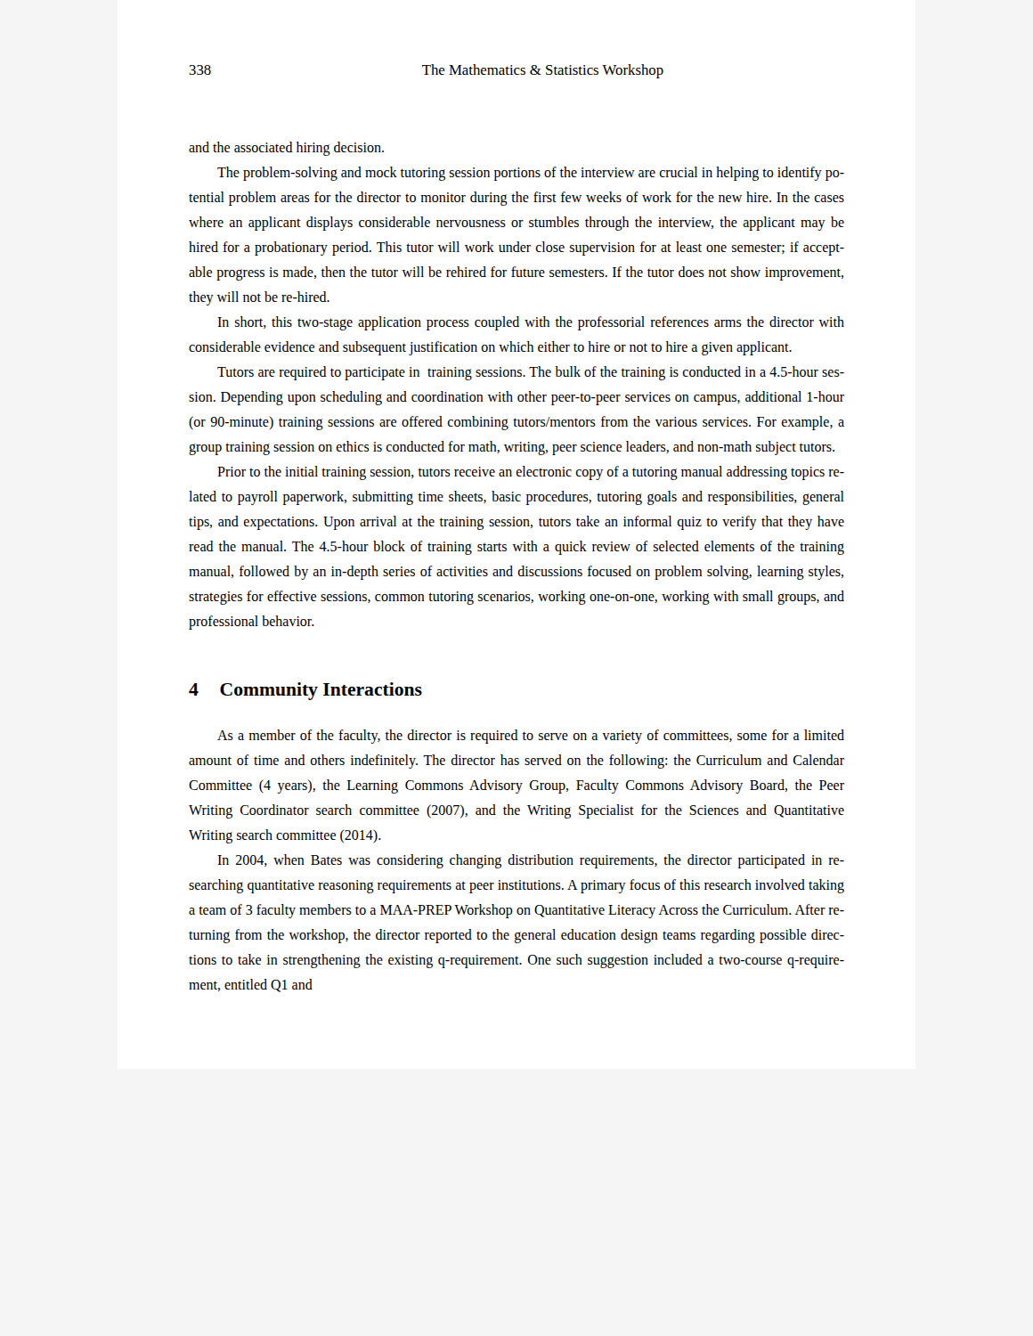338 The Mathematics & Statistics Workshop
and the associated hiring decision.
The problem-solving and mock tutoring session portions of the interview are crucial in helping to identify potential problem areas for the director to monitor during the first few weeks of work for the new hire. In the cases where an applicant displays considerable nervousness or stumbles through the interview, the applicant may be hired for a probationary period. This tutor will work under close supervision for at least one semester; if acceptable progress is made, then the tutor will be rehired for future semesters. If the tutor does not show improvement, they will not be re-hired.
In short, this two-stage application process coupled with the professorial references arms the director with considerable evidence and subsequent justification on which either to hire or not to hire a given applicant.
Tutors are required to participate in training sessions. The bulk of the training is conducted in a 4.5-hour session. Depending upon scheduling and coordination with other peer-to-peer services on campus, additional 1-hour (or 90-minute) training sessions are offered combining tutors/mentors from the various services. For example, a group training session on ethics is conducted for math, writing, peer science leaders, and non-math subject tutors.
Prior to the initial training session, tutors receive an electronic copy of a tutoring manual addressing topics related to payroll paperwork, submitting time sheets, basic procedures, tutoring goals and responsibilities, general tips, and expectations. Upon arrival at the training session, tutors take an informal quiz to verify that they have read the manual. The 4.5-hour block of training starts with a quick review of selected elements of the training manual, followed by an in-depth series of activities and discussions focused on problem solving, learning styles, strategies for effective sessions, common tutoring scenarios, working one-on-one, working with small groups, and professional behavior.
4 Community Interactions
As a member of the faculty, the director is required to serve on a variety of committees, some for a limited amount of time and others indefinitely. The director has served on the following: the Curriculum and Calendar Committee (4 years), the Learning Commons Advisory Group, Faculty Commons Advisory Board, the Peer Writing Coordinator search committee (2007), and the Writing Specialist for the Sciences and Quantitative Writing search committee (2014).
In 2004, when Bates was considering changing distribution requirements, the director participated in researching quantitative reasoning requirements at peer institutions. A primary focus of this research involved taking a team of 3 faculty members to a MAA-PREP Workshop on Quantitative Literacy Across the Curriculum. After returning from the workshop, the director reported to the general education design teams regarding possible directions to take in strengthening the existing q-requirement. One such suggestion included a two-course q-requirement, entitled Q1 and